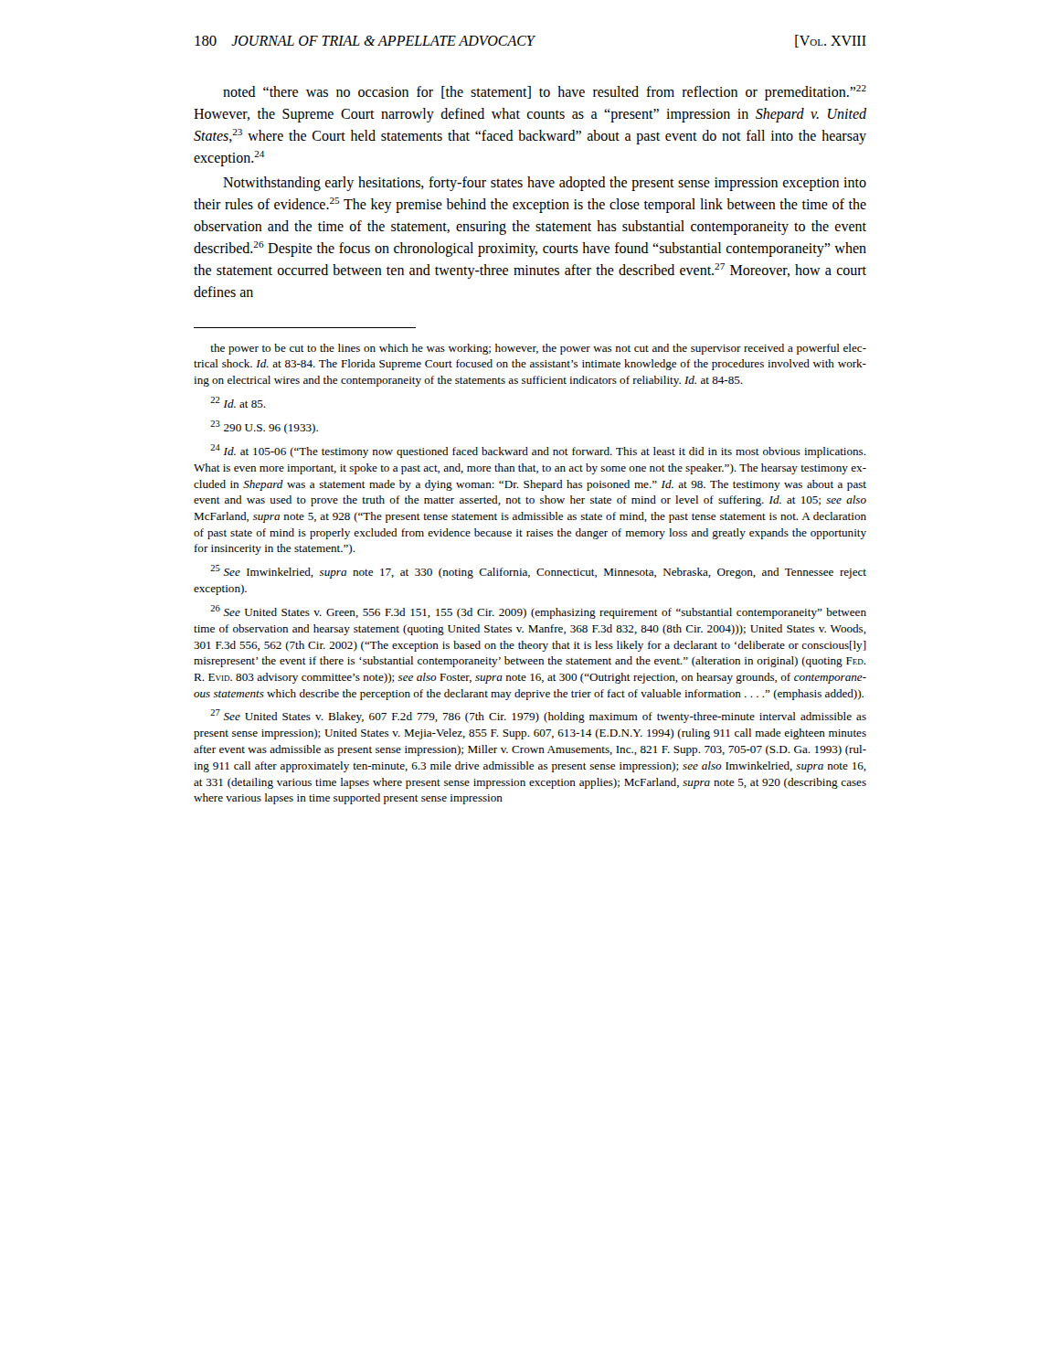180 JOURNAL OF TRIAL & APPELLATE ADVOCACY [Vol. XVIII
noted “there was no occasion for [the statement] to have resulted from reflection or premeditation.”22 However, the Supreme Court narrowly defined what counts as a “present” impression in Shepard v. United States,23 where the Court held statements that “faced backward” about a past event do not fall into the hearsay exception.24
Notwithstanding early hesitations, forty-four states have adopted the present sense impression exception into their rules of evidence.25 The key premise behind the exception is the close temporal link between the time of the observation and the time of the statement, ensuring the statement has substantial contemporaneity to the event described.26 Despite the focus on chronological proximity, courts have found “substantial contemporaneity” when the statement occurred between ten and twenty-three minutes after the described event.27 Moreover, how a court defines an
the power to be cut to the lines on which he was working; however, the power was not cut and the supervisor received a powerful electrical shock. Id. at 83-84. The Florida Supreme Court focused on the assistant’s intimate knowledge of the procedures involved with working on electrical wires and the contemporaneity of the statements as sufficient indicators of reliability. Id. at 84-85.
22 Id. at 85.
23290 U.S. 96 (1933).
24 Id. at 105-06 (“The testimony now questioned faced backward and not forward. This at least it did in its most obvious implications. What is even more important, it spoke to a past act, and, more than that, to an act by some one not the speaker.”). The hearsay testimony excluded in Shepard was a statement made by a dying woman: “Dr. Shepard has poisoned me.” Id. at 98. The testimony was about a past event and was used to prove the truth of the matter asserted, not to show her state of mind or level of suffering. Id. at 105; see also McFarland, supra note 5, at 928 (“The present tense statement is admissible as state of mind, the past tense statement is not. A declaration of past state of mind is properly excluded from evidence because it raises the danger of memory loss and greatly expands the opportunity for insincerity in the statement.”).
25 See Imwinkelried, supra note 17, at 330 (noting California, Connecticut, Minnesota, Nebraska, Oregon, and Tennessee reject exception).
26 See United States v. Green, 556 F.3d 151, 155 (3d Cir. 2009) (emphasizing requirement of “substantial contemporaneity” between time of observation and hearsay statement (quoting United States v. Manfre, 368 F.3d 832, 840 (8th Cir. 2004))); United States v. Woods, 301 F.3d 556, 562 (7th Cir. 2002) (“The exception is based on the theory that it is less likely for a declarant to ‘deliberate or conscious[ly] misrepresent’ the event if there is ‘substantial contemporaneity’ between the statement and the event.” (alteration in original) (quoting Fed. R. Evid. 803 advisory committee’s note)); see also Foster, supra note 16, at 300 (“Outright rejection, on hearsay grounds, of contemporaneous statements which describe the perception of the declarant may deprive the trier of fact of valuable information . . . .” (emphasis added)).
27 See United States v. Blakey, 607 F.2d 779, 786 (7th Cir. 1979) (holding maximum of twenty-three-minute interval admissible as present sense impression); United States v. Mejia-Velez, 855 F. Supp. 607, 613-14 (E.D.N.Y. 1994) (ruling 911 call made eighteen minutes after event was admissible as present sense impression); Miller v. Crown Amusements, Inc., 821 F. Supp. 703, 705-07 (S.D. Ga. 1993) (ruling 911 call after approximately ten-minute, 6.3 mile drive admissible as present sense impression); see also Imwinkelried, supra note 16, at 331 (detailing various time lapses where present sense impression exception applies); McFarland, supra note 5, at 920 (describing cases where various lapses in time supported present sense impression